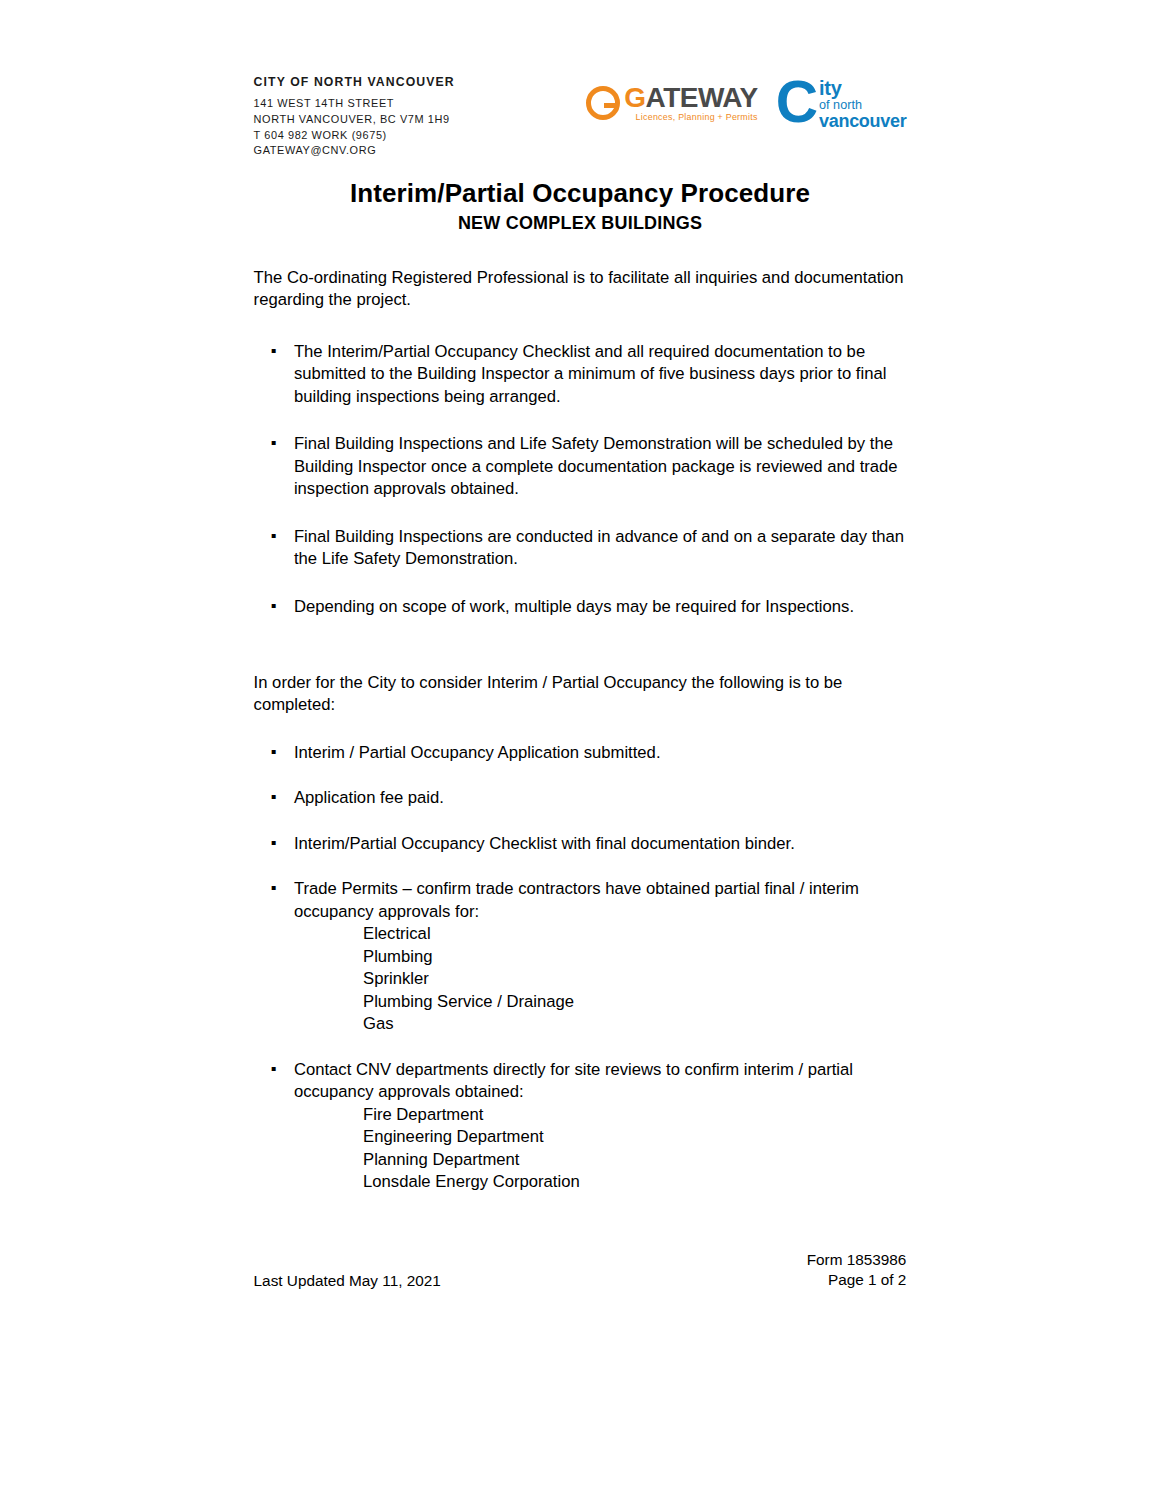CITY OF NORTH VANCOUVER
141 WEST 14TH STREET
NORTH VANCOUVER, BC V7M 1H9
T 604 982 WORK (9675)
GATEWAY@CNV.ORG
GATEWAY
Licences, Planning + Permits
C
ity
of north
vancouver
Interim/Partial Occupancy Procedure
NEW COMPLEX BUILDINGS
The Co-ordinating Registered Professional is to facilitate all inquiries and documentation regarding the project.
The Interim/Partial Occupancy Checklist and all required documentation to be submitted to the Building Inspector a minimum of five business days prior to final building inspections being arranged.
Final Building Inspections and Life Safety Demonstration will be scheduled by the Building Inspector once a complete documentation package is reviewed and trade inspection approvals obtained.
Final Building Inspections are conducted in advance of and on a separate day than the Life Safety Demonstration.
Depending on scope of work, multiple days may be required for Inspections.
In order for the City to consider Interim / Partial Occupancy the following is to be completed:
Interim / Partial Occupancy Application submitted.
Application fee paid.
Interim/Partial Occupancy Checklist with final documentation binder.
Trade Permits – confirm trade contractors have obtained partial final / interim occupancy approvals for:
Electrical
Plumbing
Sprinkler
Plumbing Service / Drainage
Gas
Contact CNV departments directly for site reviews to confirm interim / partial occupancy approvals obtained:
Fire Department
Engineering Department
Planning Department
Lonsdale Energy Corporation
Last Updated May 11, 2021
Form 1853986
Page 1 of 2